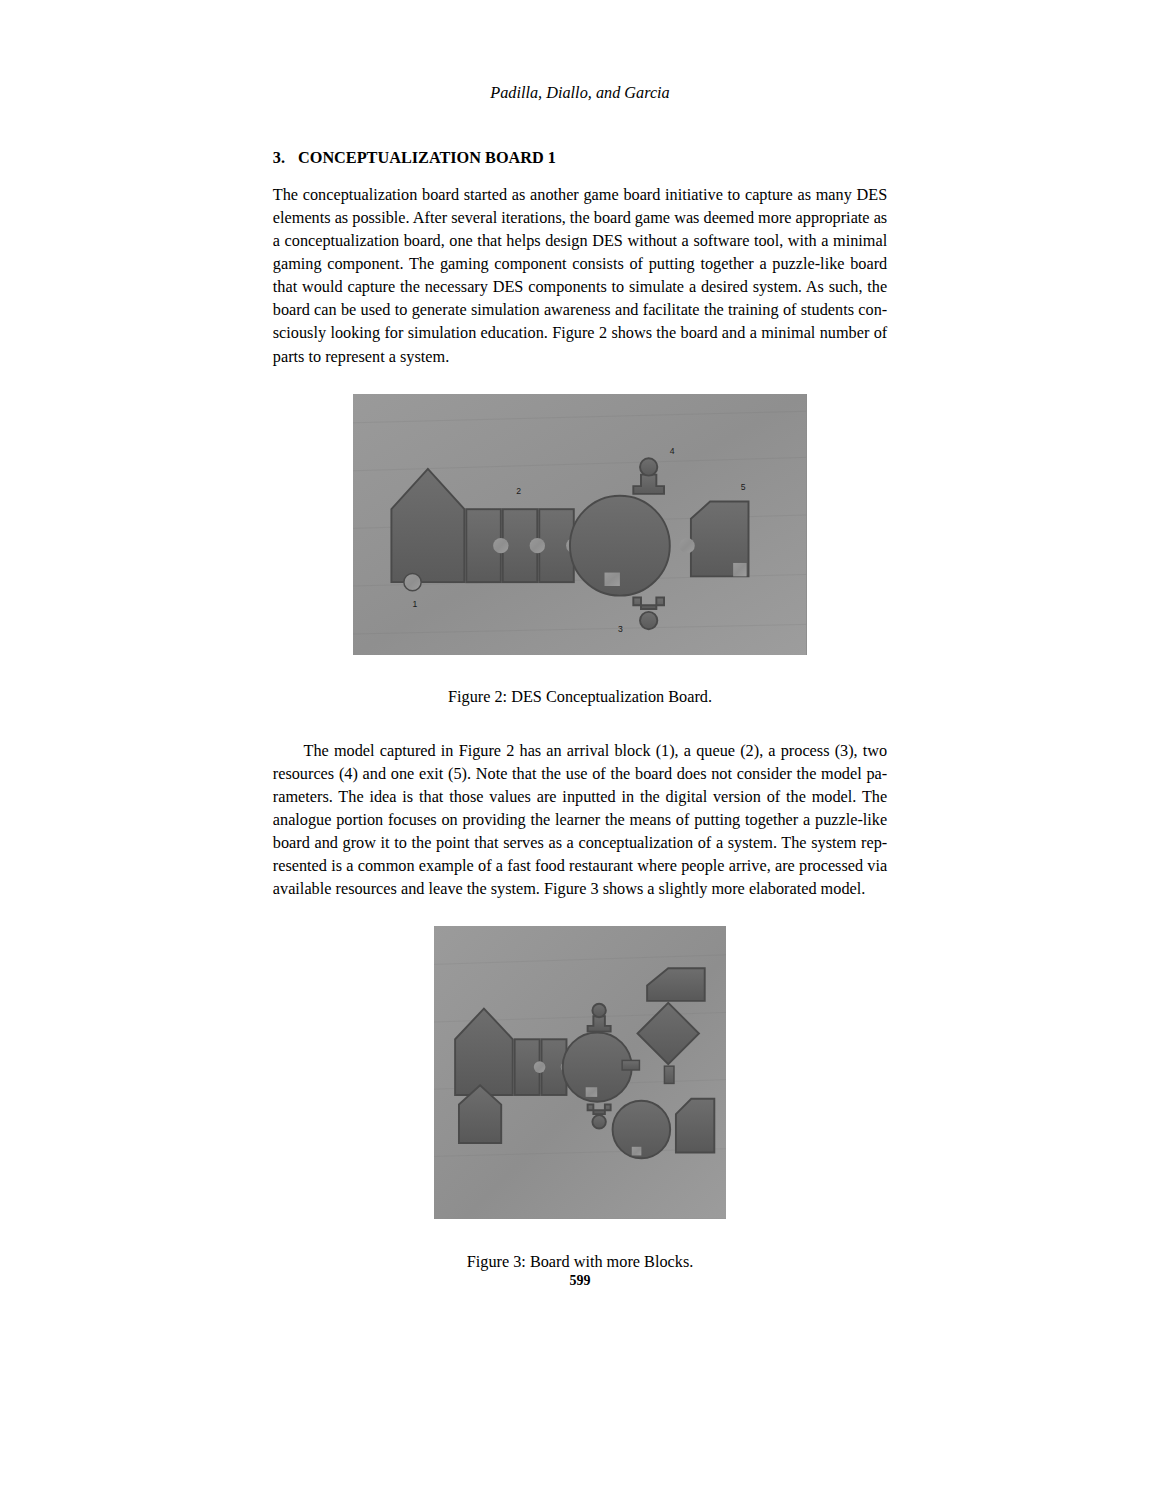Padilla, Diallo, and Garcia
3. CONCEPTUALIZATION BOARD 1
The conceptualization board started as another game board initiative to capture as many DES elements as possible. After several iterations, the board game was deemed more appropriate as a conceptualization board, one that helps design DES without a software tool, with a minimal gaming component. The gaming component consists of putting together a puzzle-like board that would capture the necessary DES components to simulate a desired system. As such, the board can be used to generate simulation awareness and facilitate the training of students consciously looking for simulation education. Figure 2 shows the board and a minimal number of parts to represent a system.
1 2 3 4 5
Figure 2: DES Conceptualization Board.
The model captured in Figure 2 has an arrival block (1), a queue (2), a process (3), two resources (4) and one exit (5). Note that the use of the board does not consider the model parameters. The idea is that those values are inputted in the digital version of the model. The analogue portion focuses on providing the learner the means of putting together a puzzle-like board and grow it to the point that serves as a conceptualization of a system. The system represented is a common example of a fast food restaurant where people arrive, are processed via available resources and leave the system. Figure 3 shows a slightly more elaborated model.
Figure 3: Board with more Blocks.
599